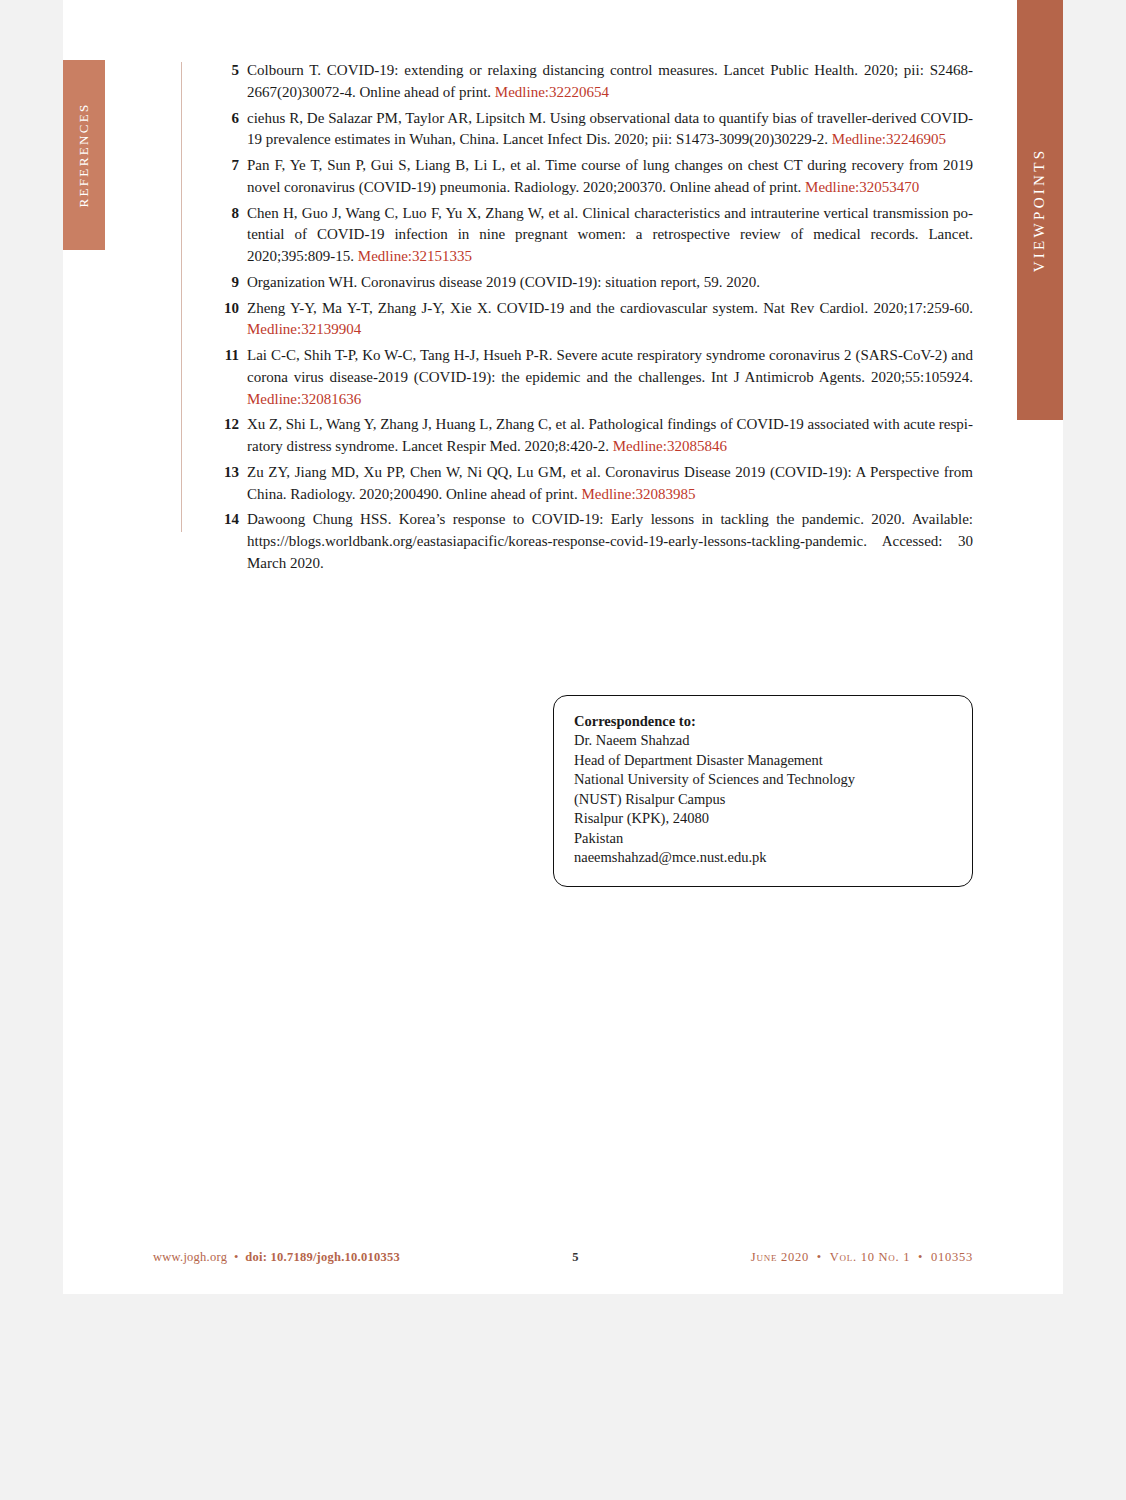References
Viewpoints
Colbourn T. COVID-19: extending or relaxing distancing control measures. Lancet Public Health. 2020; pii: S2468-2667(20)30072-4. Online ahead of print. Medline:32220654
ciehus R, De Salazar PM, Taylor AR, Lipsitch M. Using observational data to quantify bias of traveller-derived COVID-19 prevalence estimates in Wuhan, China. Lancet Infect Dis. 2020; pii: S1473-3099(20)30229-2. Medline:32246905
Pan F, Ye T, Sun P, Gui S, Liang B, Li L, et al. Time course of lung changes on chest CT during recovery from 2019 novel coronavirus (COVID-19) pneumonia. Radiology. 2020;200370. Online ahead of print. Medline:32053470
Chen H, Guo J, Wang C, Luo F, Yu X, Zhang W, et al. Clinical characteristics and intrauterine vertical transmission potential of COVID-19 infection in nine pregnant women: a retrospective review of medical records. Lancet. 2020;395:809-15. Medline:32151335
Organization WH. Coronavirus disease 2019 (COVID-19): situation report, 59. 2020.
Zheng Y-Y, Ma Y-T, Zhang J-Y, Xie X. COVID-19 and the cardiovascular system. Nat Rev Cardiol. 2020;17:259-60. Medline:32139904
Lai C-C, Shih T-P, Ko W-C, Tang H-J, Hsueh P-R. Severe acute respiratory syndrome coronavirus 2 (SARS-CoV-2) and corona virus disease-2019 (COVID-19): the epidemic and the challenges. Int J Antimicrob Agents. 2020;55:105924. Medline:32081636
Xu Z, Shi L, Wang Y, Zhang J, Huang L, Zhang C, et al. Pathological findings of COVID-19 associated with acute respiratory distress syndrome. Lancet Respir Med. 2020;8:420-2. Medline:32085846
Zu ZY, Jiang MD, Xu PP, Chen W, Ni QQ, Lu GM, et al. Coronavirus Disease 2019 (COVID-19): A Perspective from China. Radiology. 2020;200490. Online ahead of print. Medline:32083985
Dawoong Chung HSS. Korea’s response to COVID-19: Early lessons in tackling the pandemic. 2020. Available: https://blogs.worldbank.org/eastasiapacific/koreas-response-covid-19-early-lessons-tackling-pandemic. Accessed: 30 March 2020.
Correspondence to:
Dr. Naeem Shahzad
Head of Department Disaster Management
National University of Sciences and Technology
(NUST) Risalpur Campus
Risalpur (KPK), 24080
Pakistan
naeemshahzad@mce.nust.edu.pk
www.jogh.org • doi: 10.7189/jogh.10.010353
5
June 2020 • Vol. 10 No. 1 • 010353